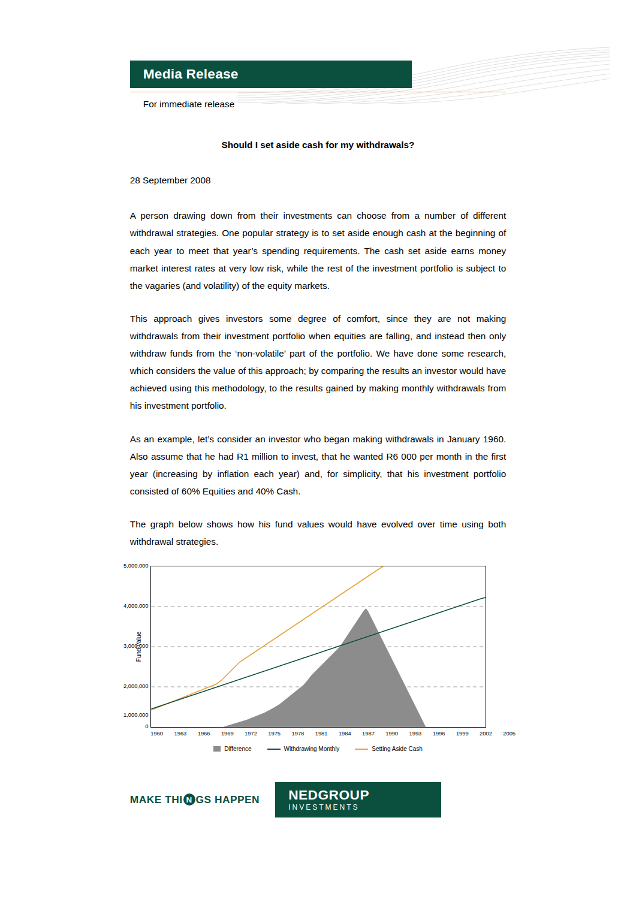Media Release
For immediate release
Should I set aside cash for my withdrawals?
28 September 2008
A person drawing down from their investments can choose from a number of different withdrawal strategies. One popular strategy is to set aside enough cash at the beginning of each year to meet that year’s spending requirements. The cash set aside earns money market interest rates at very low risk, while the rest of the investment portfolio is subject to the vagaries (and volatility) of the equity markets.
This approach gives investors some degree of comfort, since they are not making withdrawals from their investment portfolio when equities are falling, and instead then only withdraw funds from the ‘non-volatile’ part of the portfolio. We have done some research, which considers the value of this approach; by comparing the results an investor would have achieved using this methodology, to the results gained by making monthly withdrawals from his investment portfolio.
As an example, let’s consider an investor who began making withdrawals in January 1960. Also assume that he had R1 million to invest, that he wanted R6 000 per month in the first year (increasing by inflation each year) and, for simplicity, that his investment portfolio consisted of 60% Equities and 40% Cash.
The graph below shows how his fund values would have evolved over time using both withdrawal strategies.
Fund Value
5,000,000 4,000,000 3,000,000 2,000,000 1,000,000 0
1960 1963 1966 1969 1972 1975 1978 1981 1984 1987 1990 1993 1996 1999 2002 2005
Difference
Withdrawing Monthly
Setting Aside Cash
MAKE THINGS HAPPEN
NEDGROUP
INVESTMENTS